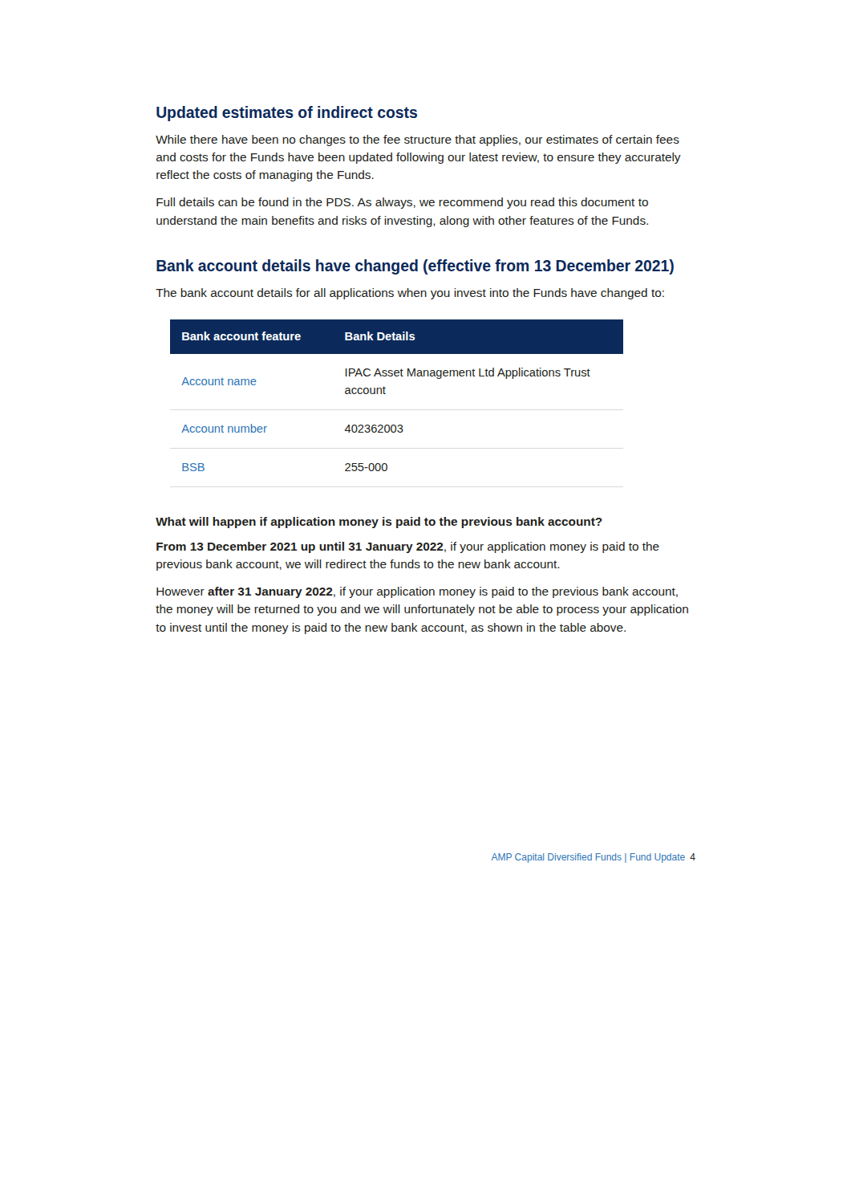Updated estimates of indirect costs
While there have been no changes to the fee structure that applies, our estimates of certain fees and costs for the Funds have been updated following our latest review, to ensure they accurately reflect the costs of managing the Funds.
Full details can be found in the PDS. As always, we recommend you read this document to understand the main benefits and risks of investing, along with other features of the Funds.
Bank account details have changed (effective from 13 December 2021)
The bank account details for all applications when you invest into the Funds have changed to:
| Bank account feature | Bank Details |
| --- | --- |
| Account name | IPAC Asset Management Ltd Applications Trust account |
| Account number | 402362003 |
| BSB | 255-000 |
What will happen if application money is paid to the previous bank account?
From 13 December 2021 up until 31 January 2022, if your application money is paid to the previous bank account, we will redirect the funds to the new bank account.
However after 31 January 2022, if your application money is paid to the previous bank account, the money will be returned to you and we will unfortunately not be able to process your application to invest until the money is paid to the new bank account, as shown in the table above.
AMP Capital Diversified Funds | Fund Update4